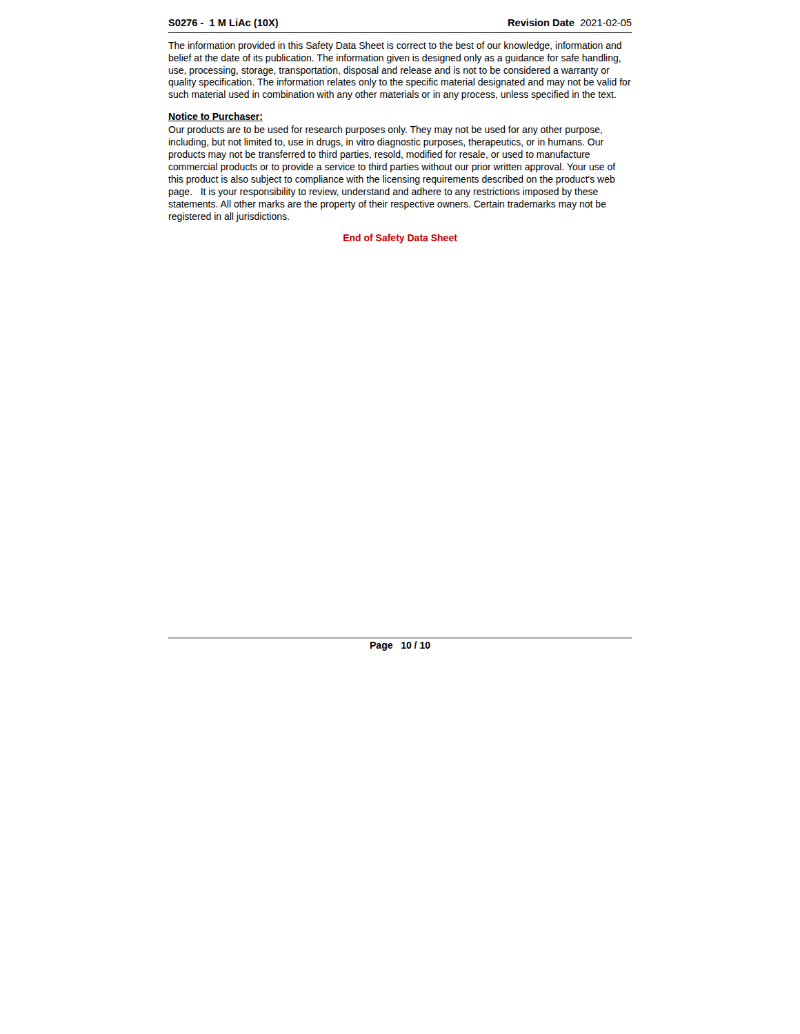S0276 - 1 M LiAc (10X)
Revision Date 2021-02-05
The information provided in this Safety Data Sheet is correct to the best of our knowledge, information and belief at the date of its publication. The information given is designed only as a guidance for safe handling, use, processing, storage, transportation, disposal and release and is not to be considered a warranty or quality specification. The information relates only to the specific material designated and may not be valid for such material used in combination with any other materials or in any process, unless specified in the text.
Notice to Purchaser:
Our products are to be used for research purposes only. They may not be used for any other purpose, including, but not limited to, use in drugs, in vitro diagnostic purposes, therapeutics, or in humans. Our products may not be transferred to third parties, resold, modified for resale, or used to manufacture commercial products or to provide a service to third parties without our prior written approval. Your use of this product is also subject to compliance with the licensing requirements described on the product's web page. It is your responsibility to review, understand and adhere to any restrictions imposed by these statements. All other marks are the property of their respective owners. Certain trademarks may not be registered in all jurisdictions.
End of Safety Data Sheet
Page 10 / 10